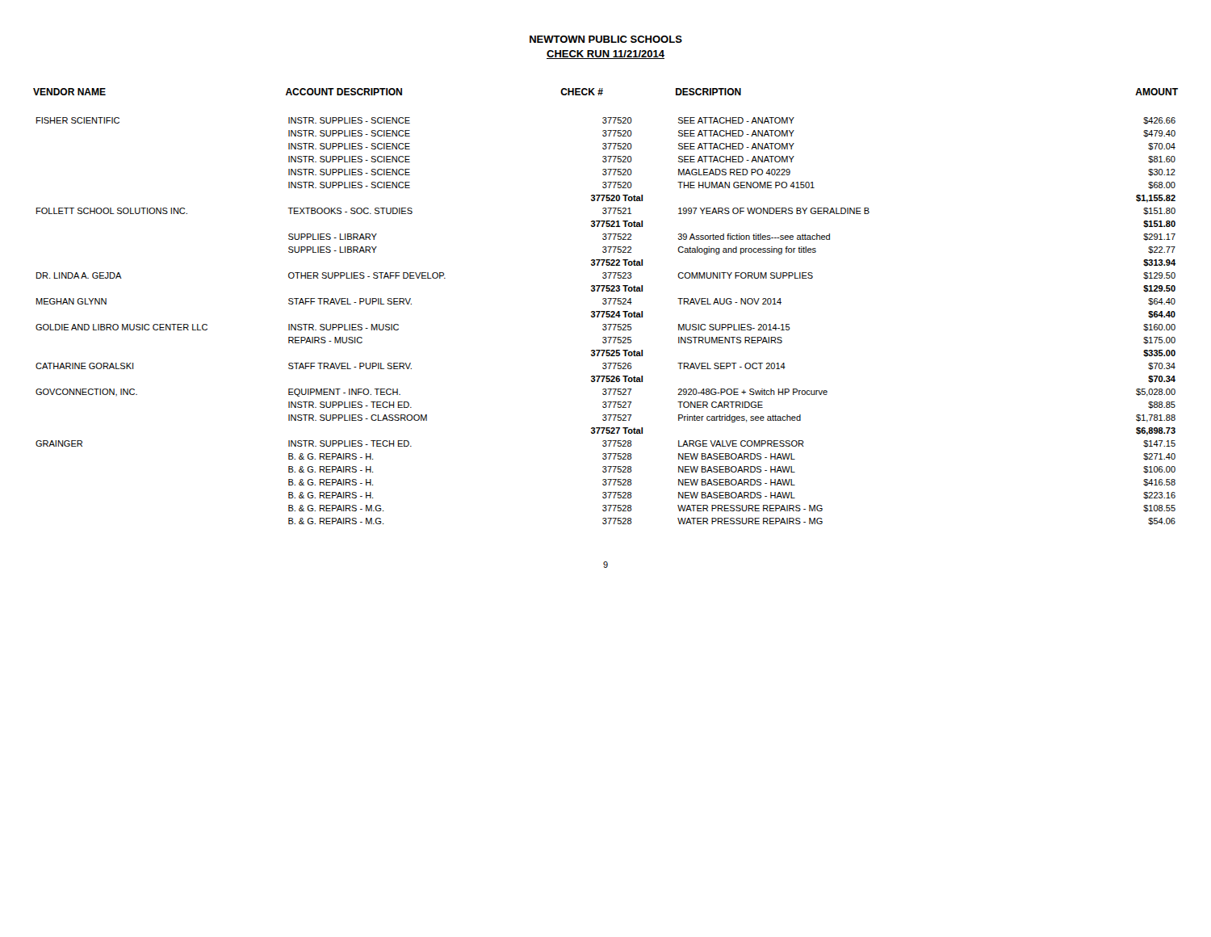NEWTOWN PUBLIC SCHOOLS
CHECK RUN 11/21/2014
| VENDOR NAME | ACCOUNT DESCRIPTION | CHECK # | DESCRIPTION | AMOUNT |
| --- | --- | --- | --- | --- |
| FISHER SCIENTIFIC | INSTR. SUPPLIES - SCIENCE | 377520 | SEE ATTACHED - ANATOMY | $426.66 |
| | INSTR. SUPPLIES - SCIENCE | 377520 | SEE ATTACHED - ANATOMY | $479.40 |
| | INSTR. SUPPLIES - SCIENCE | 377520 | SEE ATTACHED - ANATOMY | $70.04 |
| | INSTR. SUPPLIES - SCIENCE | 377520 | SEE ATTACHED - ANATOMY | $81.60 |
| | INSTR. SUPPLIES - SCIENCE | 377520 | MAGLEADS RED PO 40229 | $30.12 |
| | INSTR. SUPPLIES - SCIENCE | 377520 | THE HUMAN GENOME PO 41501 | $68.00 |
| | | 377520 Total | | $1,155.82 |
| FOLLETT SCHOOL SOLUTIONS INC. | TEXTBOOKS - SOC. STUDIES | 377521 | 1997 YEARS OF WONDERS BY GERALDINE B | $151.80 |
| | | 377521 Total | | $151.80 |
| | SUPPLIES - LIBRARY | 377522 | 39 Assorted fiction titles---see attached | $291.17 |
| | SUPPLIES - LIBRARY | 377522 | Cataloging and processing for titles | $22.77 |
| | | 377522 Total | | $313.94 |
| DR. LINDA A. GEJDA | OTHER SUPPLIES - STAFF DEVELOP. | 377523 | COMMUNITY FORUM SUPPLIES | $129.50 |
| | | 377523 Total | | $129.50 |
| MEGHAN GLYNN | STAFF TRAVEL - PUPIL SERV. | 377524 | TRAVEL AUG - NOV 2014 | $64.40 |
| | | 377524 Total | | $64.40 |
| GOLDIE AND LIBRO MUSIC CENTER LLC | INSTR. SUPPLIES - MUSIC | 377525 | MUSIC SUPPLIES- 2014-15 | $160.00 |
| | REPAIRS - MUSIC | 377525 | INSTRUMENTS REPAIRS | $175.00 |
| | | 377525 Total | | $335.00 |
| CATHARINE GORALSKI | STAFF TRAVEL - PUPIL SERV. | 377526 | TRAVEL SEPT - OCT 2014 | $70.34 |
| | | 377526 Total | | $70.34 |
| GOVCONNECTION, INC. | EQUIPMENT - INFO. TECH. | 377527 | 2920-48G-POE + Switch HP Procurve | $5,028.00 |
| | INSTR. SUPPLIES - TECH ED. | 377527 | TONER CARTRIDGE | $88.85 |
| | INSTR. SUPPLIES - CLASSROOM | 377527 | Printer cartridges, see attached | $1,781.88 |
| | | 377527 Total | | $6,898.73 |
| GRAINGER | INSTR. SUPPLIES - TECH ED. | 377528 | LARGE VALVE COMPRESSOR | $147.15 |
| | B. & G. REPAIRS - H. | 377528 | NEW BASEBOARDS - HAWL | $271.40 |
| | B. & G. REPAIRS - H. | 377528 | NEW BASEBOARDS - HAWL | $106.00 |
| | B. & G. REPAIRS - H. | 377528 | NEW BASEBOARDS - HAWL | $416.58 |
| | B. & G. REPAIRS - H. | 377528 | NEW BASEBOARDS - HAWL | $223.16 |
| | B. & G. REPAIRS - M.G. | 377528 | WATER PRESSURE REPAIRS - MG | $108.55 |
| | B. & G. REPAIRS - M.G. | 377528 | WATER PRESSURE REPAIRS - MG | $54.06 |
9